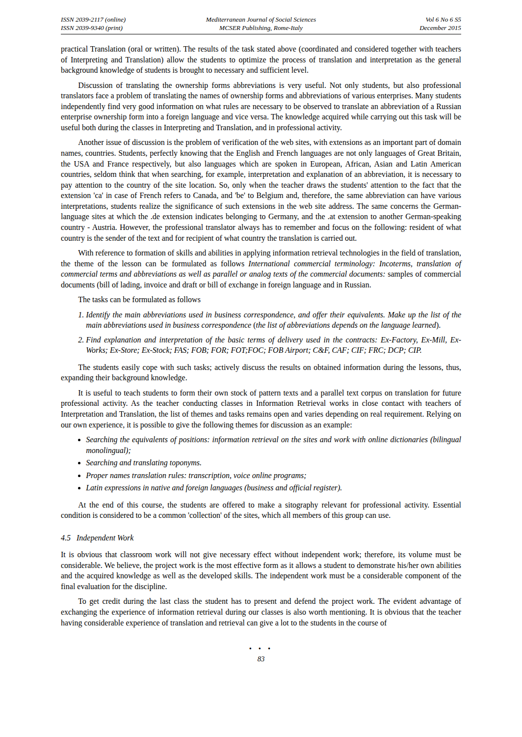| ISSN 2039-2117 (online) ISSN 2039-9340 (print) | Mediterranean Journal of Social Sciences MCSER Publishing, Rome-Italy | Vol 6 No 6 S5 December 2015 |
practical Translation (oral or written). The results of the task stated above (coordinated and considered together with teachers of Interpreting and Translation) allow the students to optimize the process of translation and interpretation as the general background knowledge of students is brought to necessary and sufficient level.
Discussion of translating the ownership forms abbreviations is very useful. Not only students, but also professional translators face a problem of translating the names of ownership forms and abbreviations of various enterprises. Many students independently find very good information on what rules are necessary to be observed to translate an abbreviation of a Russian enterprise ownership form into a foreign language and vice versa. The knowledge acquired while carrying out this task will be useful both during the classes in Interpreting and Translation, and in professional activity.
Another issue of discussion is the problem of verification of the web sites, with extensions as an important part of domain names, countries. Students, perfectly knowing that the English and French languages are not only languages of Great Britain, the USA and France respectively, but also languages which are spoken in European, African, Asian and Latin American countries, seldom think that when searching, for example, interpretation and explanation of an abbreviation, it is necessary to pay attention to the country of the site location. So, only when the teacher draws the students' attention to the fact that the extension 'ca' in case of French refers to Canada, and 'be' to Belgium and, therefore, the same abbreviation can have various interpretations, students realize the significance of such extensions in the web site address. The same concerns the German-language sites at which the .de extension indicates belonging to Germany, and the .at extension to another German-speaking country - Austria. However, the professional translator always has to remember and focus on the following: resident of what country is the sender of the text and for recipient of what country the translation is carried out.
With reference to formation of skills and abilities in applying information retrieval technologies in the field of translation, the theme of the lesson can be formulated as follows International commercial terminology: Incoterms, translation of commercial terms and abbreviations as well as parallel or analog texts of the commercial documents: samples of commercial documents (bill of lading, invoice and draft or bill of exchange in foreign language and in Russian.
The tasks can be formulated as follows
Identify the main abbreviations used in business correspondence, and offer their equivalents. Make up the list of the main abbreviations used in business correspondence (the list of abbreviations depends on the language learned).
Find explanation and interpretation of the basic terms of delivery used in the contracts: Ex-Factory, Ex-Mill, Ex-Works; Ex-Store; Ex-Stock; FAS; FOB; FOR; FOT;FOC; FOB Airport; C&F, CAF; CIF; FRC; DCP; CIP.
The students easily cope with such tasks; actively discuss the results on obtained information during the lessons, thus, expanding their background knowledge.
It is useful to teach students to form their own stock of pattern texts and a parallel text corpus on translation for future professional activity. As the teacher conducting classes in Information Retrieval works in close contact with teachers of Interpretation and Translation, the list of themes and tasks remains open and varies depending on real requirement. Relying on our own experience, it is possible to give the following themes for discussion as an example:
Searching the equivalents of positions: information retrieval on the sites and work with online dictionaries (bilingual monolingual);
Searching and translating toponyms.
Proper names translation rules: transcription, voice online programs;
Latin expressions in native and foreign languages (business and official register).
At the end of this course, the students are offered to make a sitography relevant for professional activity. Essential condition is considered to be a common 'collection' of the sites, which all members of this group can use.
4.5 Independent Work
It is obvious that classroom work will not give necessary effect without independent work; therefore, its volume must be considerable. We believe, the project work is the most effective form as it allows a student to demonstrate his/her own abilities and the acquired knowledge as well as the developed skills. The independent work must be a considerable component of the final evaluation for the discipline.
To get credit during the last class the student has to present and defend the project work. The evident advantage of exchanging the experience of information retrieval during our classes is also worth mentioning. It is obvious that the teacher having considerable experience of translation and retrieval can give a lot to the students in the course of
• • • 83